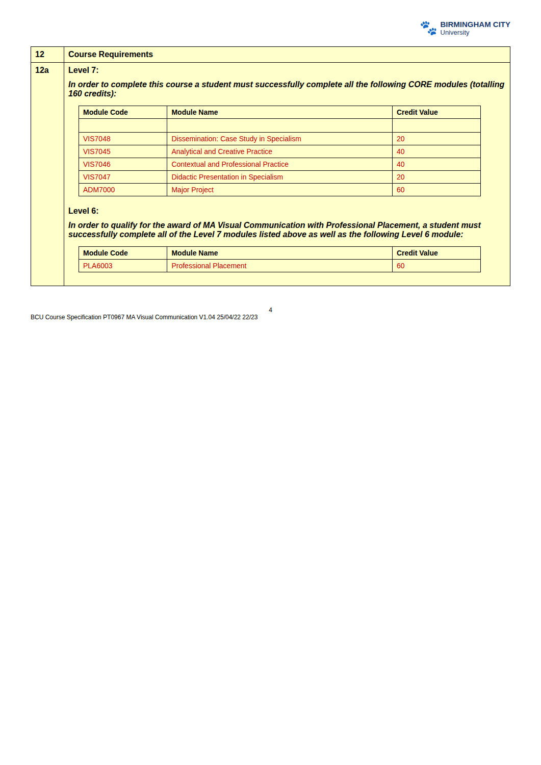🐾BIRMINGHAM CITYUniversity
| 12 | Course Requirements |
| 12a | Level 7: In order to complete this course a student must successfully complete all the following CORE modules (totalling 160 credits): / Module Code / Module Name / Credit Value / / --- / --- / --- / / VIS7048 / Dissemination: Case Study in Specialism / 20 / / VIS7045 / Analytical and Creative Practice / 40 / / VIS7046 / Contextual and Professional Practice / 40 / / VIS7047 / Didactic Presentation in Specialism / 20 / / ADM7000 / Major Project / 60 / Level 6: In order to qualify for the award of MA Visual Communication with Professional Placement, a student must successfully complete all of the Level 7 modules listed above as well as the following Level 6 module: / Module Code / Module Name / Credit Value / / --- / --- / --- / / PLA6003 / Professional Placement / 60 / |
4
BCU Course Specification PT0967 MA Visual Communication V1.04 25/04/22 22/23